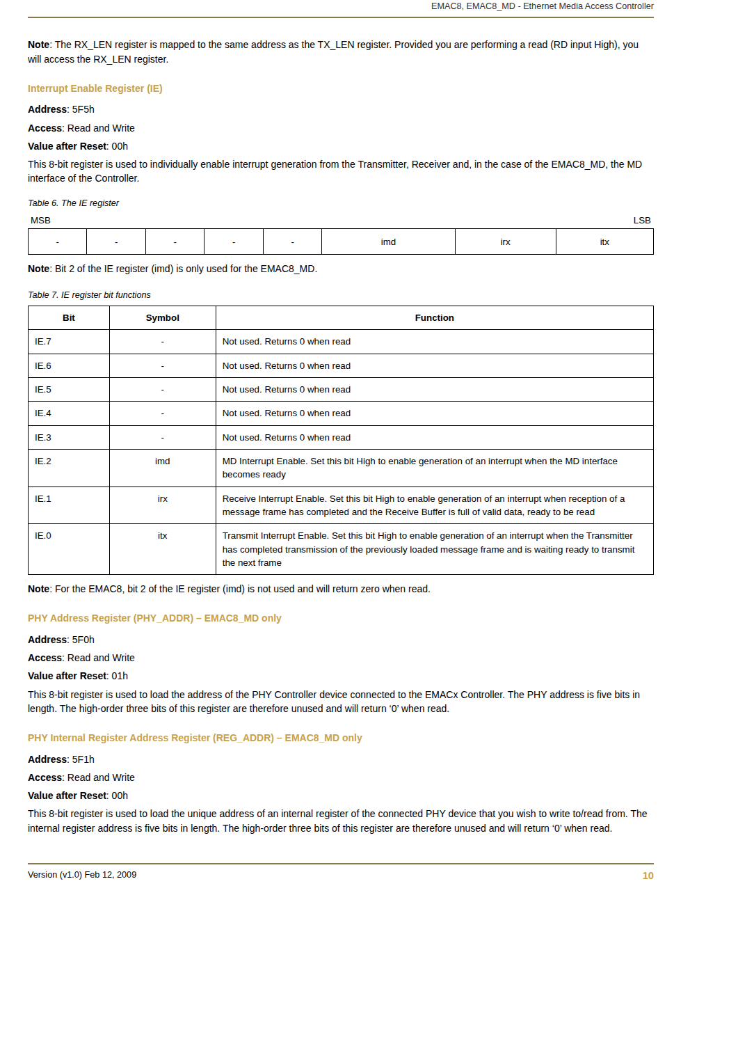EMAC8, EMAC8_MD - Ethernet Media Access Controller
Note: The RX_LEN register is mapped to the same address as the TX_LEN register. Provided you are performing a read (RD input High), you will access the RX_LEN register.
Interrupt Enable Register (IE)
Address: 5F5h
Access: Read and Write
Value after Reset: 00h
This 8-bit register is used to individually enable interrupt generation from the Transmitter, Receiver and, in the case of the EMAC8_MD, the MD interface of the Controller.
Table 6. The IE register
MSB LSB
| - | - | - | - | - | imd | irx | itx |
Note: Bit 2 of the IE register (imd) is only used for the EMAC8_MD.
Table 7. IE register bit functions
| Bit | Symbol | Function |
| --- | --- | --- |
| IE.7 | - | Not used. Returns 0 when read |
| IE.6 | - | Not used. Returns 0 when read |
| IE.5 | - | Not used. Returns 0 when read |
| IE.4 | - | Not used. Returns 0 when read |
| IE.3 | - | Not used. Returns 0 when read |
| IE.2 | imd | MD Interrupt Enable. Set this bit High to enable generation of an interrupt when the MD interface becomes ready |
| IE.1 | irx | Receive Interrupt Enable. Set this bit High to enable generation of an interrupt when reception of a message frame has completed and the Receive Buffer is full of valid data, ready to be read |
| IE.0 | itx | Transmit Interrupt Enable. Set this bit High to enable generation of an interrupt when the Transmitter has completed transmission of the previously loaded message frame and is waiting ready to transmit the next frame |
Note: For the EMAC8, bit 2 of the IE register (imd) is not used and will return zero when read.
PHY Address Register (PHY_ADDR) – EMAC8_MD only
Address: 5F0h
Access: Read and Write
Value after Reset: 01h
This 8-bit register is used to load the address of the PHY Controller device connected to the EMACx Controller. The PHY address is five bits in length. The high-order three bits of this register are therefore unused and will return ‘0’ when read.
PHY Internal Register Address Register (REG_ADDR) – EMAC8_MD only
Address: 5F1h
Access: Read and Write
Value after Reset: 00h
This 8-bit register is used to load the unique address of an internal register of the connected PHY device that you wish to write to/read from. The internal register address is five bits in length. The high-order three bits of this register are therefore unused and will return ‘0’ when read.
Version (v1.0) Feb 12, 2009 10